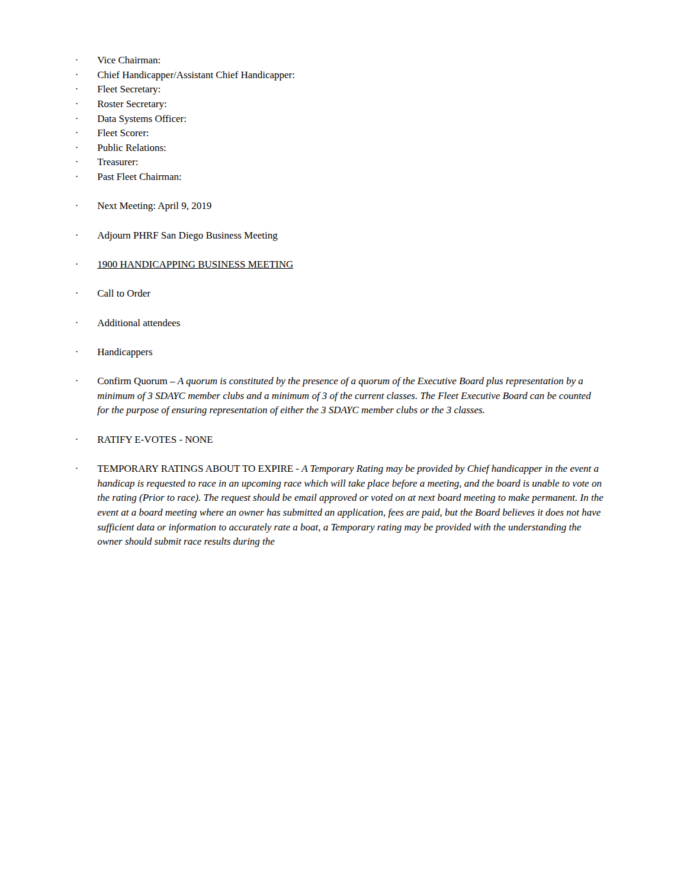Vice Chairman:
Chief Handicapper/Assistant Chief Handicapper:
Fleet Secretary:
Roster Secretary:
Data Systems Officer:
Fleet Scorer:
Public Relations:
Treasurer:
Past Fleet Chairman:
Next Meeting: April 9, 2019
Adjourn PHRF San Diego Business Meeting
1900 HANDICAPPING BUSINESS MEETING
Call to Order
Additional attendees
Handicappers
Confirm Quorum – A quorum is constituted by the presence of a quorum of the Executive Board plus representation by a minimum of 3 SDAYC member clubs and a minimum of 3 of the current classes. The Fleet Executive Board can be counted for the purpose of ensuring representation of either the 3 SDAYC member clubs or the 3 classes.
RATIFY E-VOTES - NONE
TEMPORARY RATINGS ABOUT TO EXPIRE - A Temporary Rating may be provided by Chief handicapper in the event a handicap is requested to race in an upcoming race which will take place before a meeting, and the board is unable to vote on the rating (Prior to race). The request should be email approved or voted on at next board meeting to make permanent. In the event at a board meeting where an owner has submitted an application, fees are paid, but the Board believes it does not have sufficient data or information to accurately rate a boat, a Temporary rating may be provided with the understanding the owner should submit race results during the